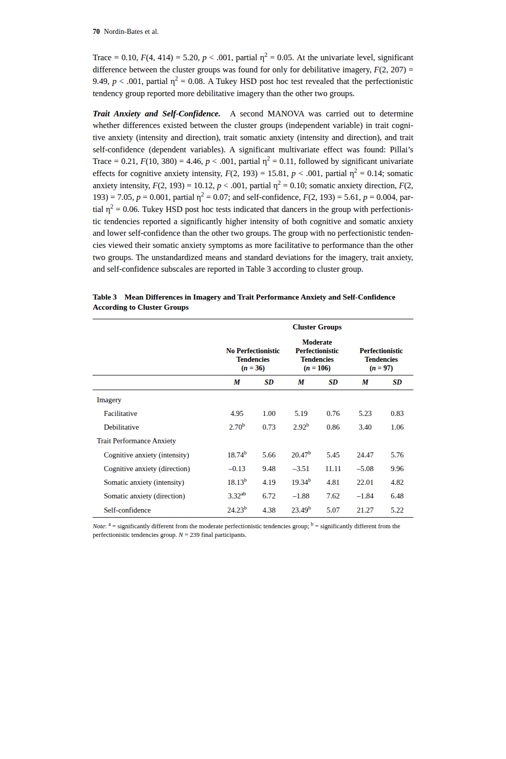70 Nordin-Bates et al.
Trace = 0.10, F(4, 414) = 5.20, p < .001, partial η2 = 0.05. At the univariate level, significant difference between the cluster groups was found for only for debilitative imagery, F(2, 207) = 9.49, p < .001, partial η2 = 0.08. A Tukey HSD post hoc test revealed that the perfectionistic tendency group reported more debilitative imagery than the other two groups.
Trait Anxiety and Self-Confidence. A second MANOVA was carried out to determine whether differences existed between the cluster groups (independent variable) in trait cognitive anxiety (intensity and direction), trait somatic anxiety (intensity and direction), and trait self-confidence (dependent variables). A significant multivariate effect was found: Pillai’s Trace = 0.21, F(10, 380) = 4.46, p < .001, partial η2 = 0.11, followed by significant univariate effects for cognitive anxiety intensity, F(2, 193) = 15.81, p < .001, partial η2 = 0.14; somatic anxiety intensity, F(2, 193) = 10.12, p < .001, partial η2 = 0.10; somatic anxiety direction, F(2, 193) = 7.05, p = 0.001, partial η2 = 0.07; and self-confidence, F(2, 193) = 5.61, p = 0.004, partial η2 = 0.06. Tukey HSD post hoc tests indicated that dancers in the group with perfectionistic tendencies reported a significantly higher intensity of both cognitive and somatic anxiety and lower self-confidence than the other two groups. The group with no perfectionistic tendencies viewed their somatic anxiety symptoms as more facilitative to performance than the other two groups. The unstandardized means and standard deviations for the imagery, trait anxiety, and self-confidence subscales are reported in Table 3 according to cluster group.
Table 3 Mean Differences in Imagery and Trait Performance Anxiety and Self-Confidence According to Cluster Groups
| | Cluster Groups |
| | No Perfectionistic Tendencies ( n = 36) | Moderate Perfectionistic Tendencies ( n = 106) | Perfectionistic Tendencies ( n = 97) |
| | M | SD | M | SD | M | SD |
| Imagery | | | | | | |
| Facilitative | 4.95 | 1.00 | 5.19 | 0.76 | 5.23 | 0.83 |
| Debilitative | 2.70 b | 0.73 | 2.92 b | 0.86 | 3.40 | 1.06 |
| Trait Performance Anxiety | | | | | | |
| Cognitive anxiety (intensity) | 18.74 b | 5.66 | 20.47 b | 5.45 | 24.47 | 5.76 |
| Cognitive anxiety (direction) | –0.13 | 9.48 | –3.51 | 11.11 | –5.08 | 9.96 |
| Somatic anxiety (intensity) | 18.13 b | 4.19 | 19.34 b | 4.81 | 22.01 | 4.82 |
| Somatic anxiety (direction) | 3.32 ab | 6.72 | –1.88 | 7.62 | –1.84 | 6.48 |
| Self-confidence | 24.23 b | 4.38 | 23.49 b | 5.07 | 21.27 | 5.22 |
Note: a = significantly different from the moderate perfectionistic tendencies group; b = significantly different from the perfectionistic tendencies group. N = 239 final participants.